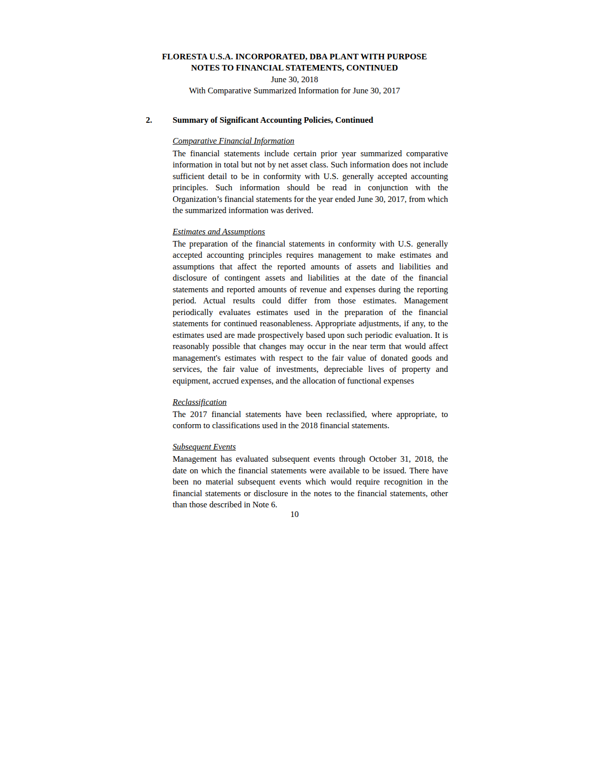Floresta U.S.A. Incorporated, dba Plant With Purpose
Notes to Financial Statements, Continued
June 30, 2018
With Comparative Summarized Information for June 30, 2017
2.
Summary of Significant Accounting Policies, Continued
Comparative Financial Information
The financial statements include certain prior year summarized comparative information in total but not by net asset class. Such information does not include sufficient detail to be in conformity with U.S. generally accepted accounting principles. Such information should be read in conjunction with the Organization’s financial statements for the year ended June 30, 2017, from which the summarized information was derived.
Estimates and Assumptions
The preparation of the financial statements in conformity with U.S. generally accepted accounting principles requires management to make estimates and assumptions that affect the reported amounts of assets and liabilities and disclosure of contingent assets and liabilities at the date of the financial statements and reported amounts of revenue and expenses during the reporting period. Actual results could differ from those estimates. Management periodically evaluates estimates used in the preparation of the financial statements for continued reasonableness. Appropriate adjustments, if any, to the estimates used are made prospectively based upon such periodic evaluation. It is reasonably possible that changes may occur in the near term that would affect management's estimates with respect to the fair value of donated goods and services, the fair value of investments, depreciable lives of property and equipment, accrued expenses, and the allocation of functional expenses
Reclassification
The 2017 financial statements have been reclassified, where appropriate, to conform to classifications used in the 2018 financial statements.
Subsequent Events
Management has evaluated subsequent events through October 31, 2018, the date on which the financial statements were available to be issued. There have been no material subsequent events which would require recognition in the financial statements or disclosure in the notes to the financial statements, other than those described in Note 6.
10